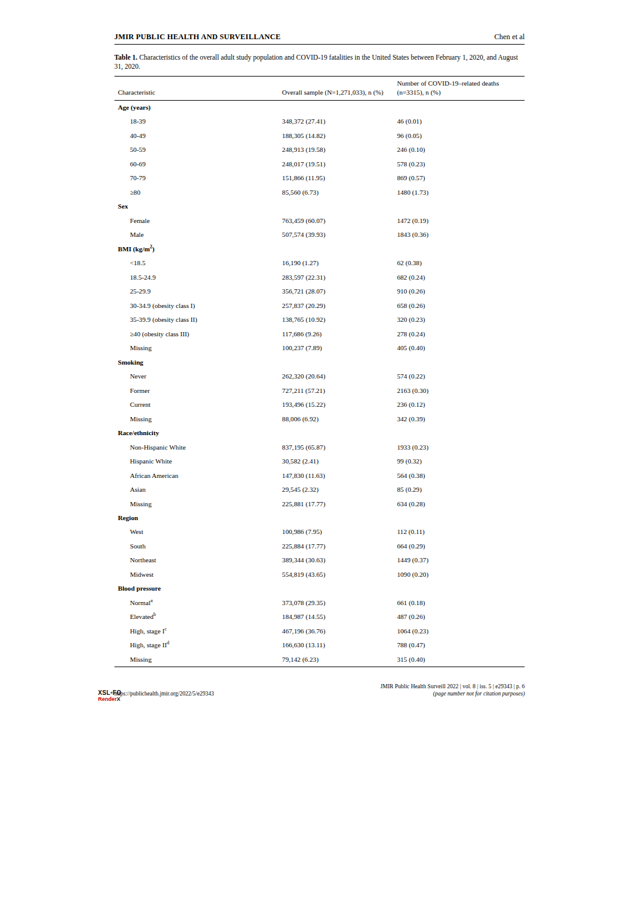JMIR Public Health and Surveillance
Chen et al
Table 1. Characteristics of the overall adult study population and COVID-19 fatalities in the United States between February 1, 2020, and August 31, 2020.
| Characteristic | Overall sample (N=1,271,033), n (%) | Number of COVID-19–related deaths (n=3315), n (%) |
| --- | --- | --- |
| Age (years) |
| 18-39 | 348,372 (27.41) | 46 (0.01) |
| 40-49 | 188,305 (14.82) | 96 (0.05) |
| 50-59 | 248,913 (19.58) | 246 (0.10) |
| 60-69 | 248,017 (19.51) | 578 (0.23) |
| 70-79 | 151,866 (11.95) | 869 (0.57) |
| ≥80 | 85,560 (6.73) | 1480 (1.73) |
| Sex |
| Female | 763,459 (60.07) | 1472 (0.19) |
| Male | 507,574 (39.93) | 1843 (0.36) |
| BMI (kg/m 2 ) |
| <18.5 | 16,190 (1.27) | 62 (0.38) |
| 18.5-24.9 | 283,597 (22.31) | 682 (0.24) |
| 25-29.9 | 356,721 (28.07) | 910 (0.26) |
| 30-34.9 (obesity class I) | 257,837 (20.29) | 658 (0.26) |
| 35-39.9 (obesity class II) | 138,765 (10.92) | 320 (0.23) |
| ≥40 (obesity class III) | 117,686 (9.26) | 278 (0.24) |
| Missing | 100,237 (7.89) | 405 (0.40) |
| Smoking |
| Never | 262,320 (20.64) | 574 (0.22) |
| Former | 727,211 (57.21) | 2163 (0.30) |
| Current | 193,496 (15.22) | 236 (0.12) |
| Missing | 88,006 (6.92) | 342 (0.39) |
| Race/ethnicity |
| Non-Hispanic White | 837,195 (65.87) | 1933 (0.23) |
| Hispanic White | 30,582 (2.41) | 99 (0.32) |
| African American | 147,830 (11.63) | 564 (0.38) |
| Asian | 29,545 (2.32) | 85 (0.29) |
| Missing | 225,881 (17.77) | 634 (0.28) |
| Region |
| West | 100,986 (7.95) | 112 (0.11) |
| South | 225,884 (17.77) | 664 (0.29) |
| Northeast | 389,344 (30.63) | 1449 (0.37) |
| Midwest | 554,819 (43.65) | 1090 (0.20) |
| Blood pressure |
| Normal a | 373,078 (29.35) | 661 (0.18) |
| Elevated b | 184,987 (14.55) | 487 (0.26) |
| High, stage I c | 467,196 (36.76) | 1064 (0.23) |
| High, stage II d | 166,630 (13.11) | 788 (0.47) |
| Missing | 79,142 (6.23) | 315 (0.40) |
https://publichealth.jmir.org/2022/5/e29343
JMIR Public Health Surveill 2022 | vol. 8 | iss. 5 | e29343 | p. 6
(page number not for citation purposes)
XSL•FO
Render X